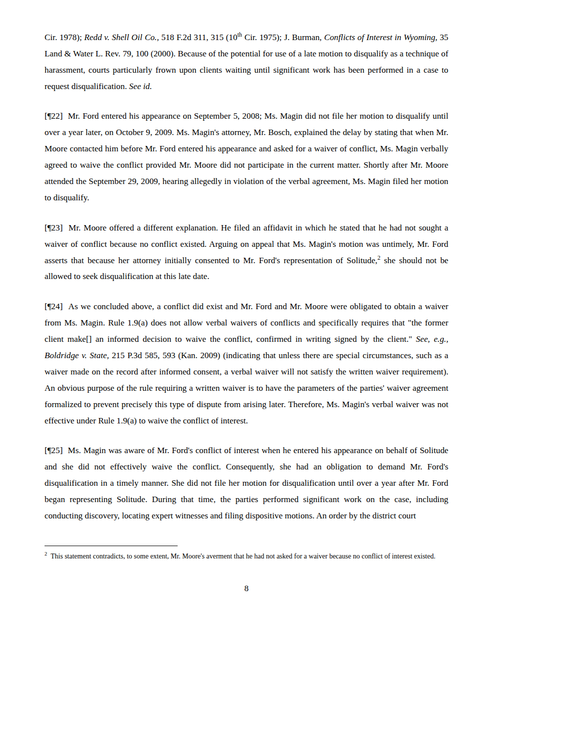Cir. 1978); Redd v. Shell Oil Co., 518 F.2d 311, 315 (10th Cir. 1975); J. Burman, Conflicts of Interest in Wyoming, 35 Land & Water L. Rev. 79, 100 (2000). Because of the potential for use of a late motion to disqualify as a technique of harassment, courts particularly frown upon clients waiting until significant work has been performed in a case to request disqualification. See id.
[¶22] Mr. Ford entered his appearance on September 5, 2008; Ms. Magin did not file her motion to disqualify until over a year later, on October 9, 2009. Ms. Magin's attorney, Mr. Bosch, explained the delay by stating that when Mr. Moore contacted him before Mr. Ford entered his appearance and asked for a waiver of conflict, Ms. Magin verbally agreed to waive the conflict provided Mr. Moore did not participate in the current matter. Shortly after Mr. Moore attended the September 29, 2009, hearing allegedly in violation of the verbal agreement, Ms. Magin filed her motion to disqualify.
[¶23] Mr. Moore offered a different explanation. He filed an affidavit in which he stated that he had not sought a waiver of conflict because no conflict existed. Arguing on appeal that Ms. Magin's motion was untimely, Mr. Ford asserts that because her attorney initially consented to Mr. Ford's representation of Solitude,2 she should not be allowed to seek disqualification at this late date.
[¶24] As we concluded above, a conflict did exist and Mr. Ford and Mr. Moore were obligated to obtain a waiver from Ms. Magin. Rule 1.9(a) does not allow verbal waivers of conflicts and specifically requires that "the former client make[] an informed decision to waive the conflict, confirmed in writing signed by the client." See, e.g., Boldridge v. State, 215 P.3d 585, 593 (Kan. 2009) (indicating that unless there are special circumstances, such as a waiver made on the record after informed consent, a verbal waiver will not satisfy the written waiver requirement). An obvious purpose of the rule requiring a written waiver is to have the parameters of the parties' waiver agreement formalized to prevent precisely this type of dispute from arising later. Therefore, Ms. Magin's verbal waiver was not effective under Rule 1.9(a) to waive the conflict of interest.
[¶25] Ms. Magin was aware of Mr. Ford's conflict of interest when he entered his appearance on behalf of Solitude and she did not effectively waive the conflict. Consequently, she had an obligation to demand Mr. Ford's disqualification in a timely manner. She did not file her motion for disqualification until over a year after Mr. Ford began representing Solitude. During that time, the parties performed significant work on the case, including conducting discovery, locating expert witnesses and filing dispositive motions. An order by the district court
2 This statement contradicts, to some extent, Mr. Moore's averment that he had not asked for a waiver because no conflict of interest existed.
8